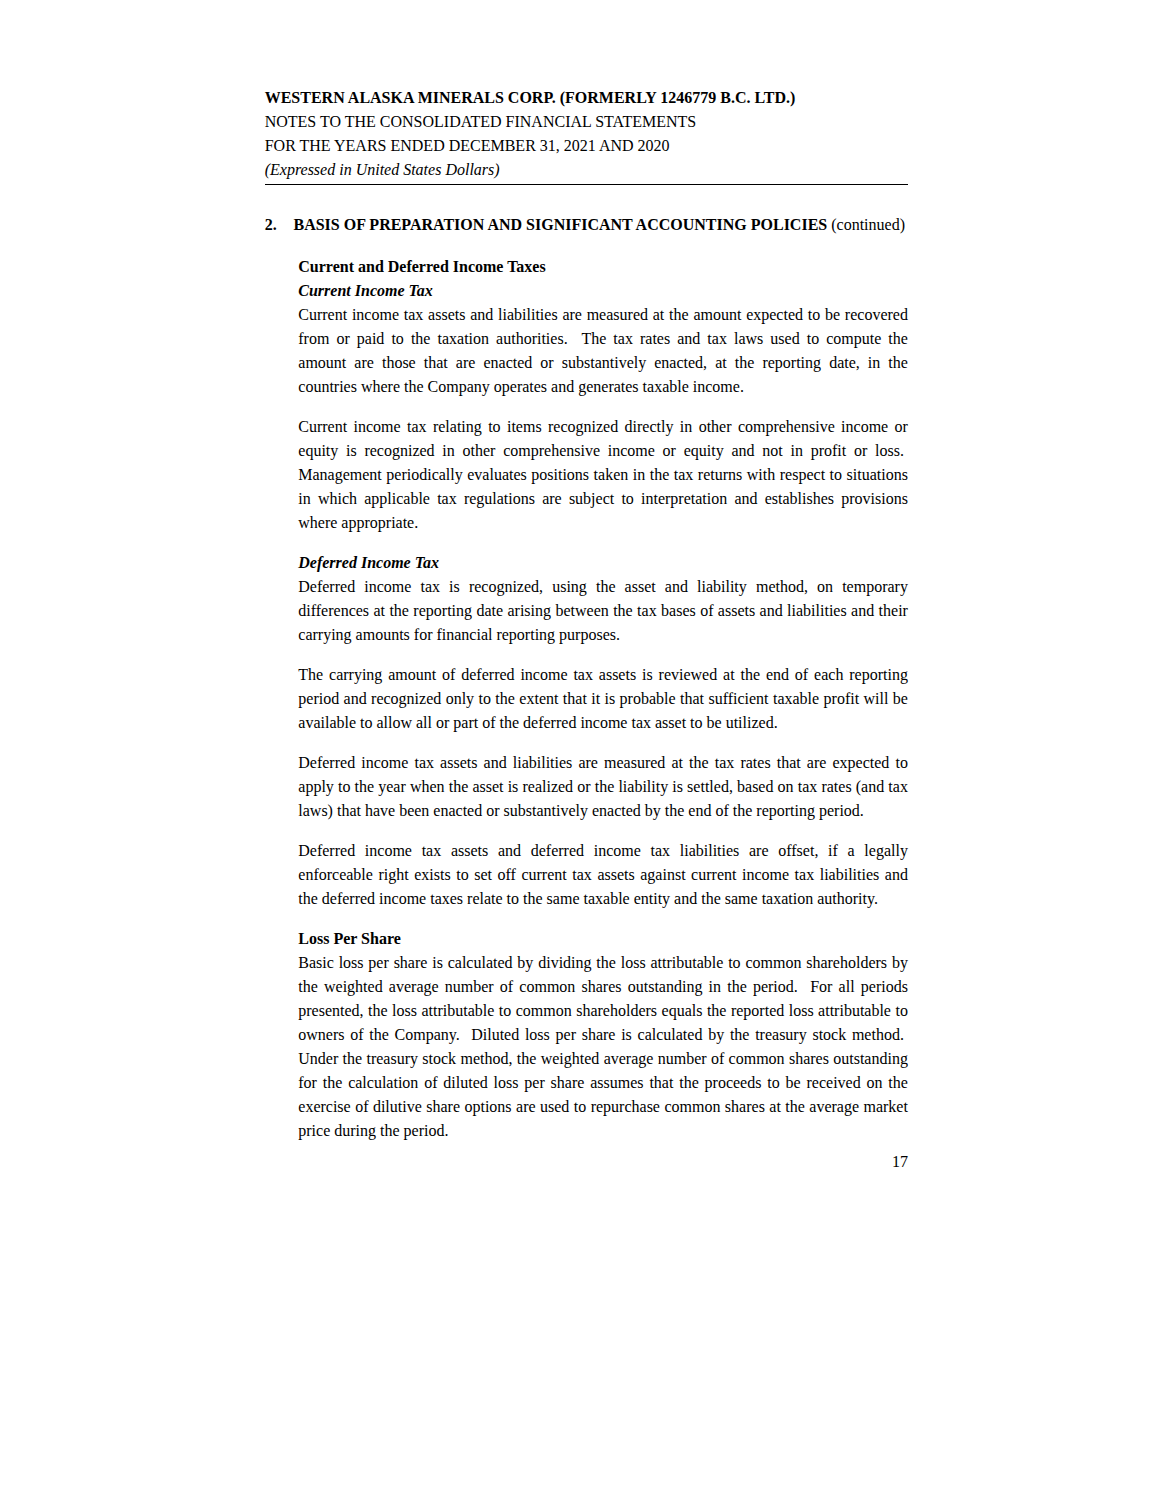Western Alaska Minerals Corp. (Formerly 1246779 B.C. Ltd.)
Notes to the Consolidated Financial Statements
For the Years Ended December 31, 2021 and 2020
(Expressed in United States Dollars)
2. BASIS OF PREPARATION AND SIGNIFICANT ACCOUNTING POLICIES (continued)
Current and Deferred Income Taxes
Current Income Tax
Current income tax assets and liabilities are measured at the amount expected to be recovered from or paid to the taxation authorities. The tax rates and tax laws used to compute the amount are those that are enacted or substantively enacted, at the reporting date, in the countries where the Company operates and generates taxable income.
Current income tax relating to items recognized directly in other comprehensive income or equity is recognized in other comprehensive income or equity and not in profit or loss. Management periodically evaluates positions taken in the tax returns with respect to situations in which applicable tax regulations are subject to interpretation and establishes provisions where appropriate.
Deferred Income Tax
Deferred income tax is recognized, using the asset and liability method, on temporary differences at the reporting date arising between the tax bases of assets and liabilities and their carrying amounts for financial reporting purposes.
The carrying amount of deferred income tax assets is reviewed at the end of each reporting period and recognized only to the extent that it is probable that sufficient taxable profit will be available to allow all or part of the deferred income tax asset to be utilized.
Deferred income tax assets and liabilities are measured at the tax rates that are expected to apply to the year when the asset is realized or the liability is settled, based on tax rates (and tax laws) that have been enacted or substantively enacted by the end of the reporting period.
Deferred income tax assets and deferred income tax liabilities are offset, if a legally enforceable right exists to set off current tax assets against current income tax liabilities and the deferred income taxes relate to the same taxable entity and the same taxation authority.
Loss Per Share
Basic loss per share is calculated by dividing the loss attributable to common shareholders by the weighted average number of common shares outstanding in the period. For all periods presented, the loss attributable to common shareholders equals the reported loss attributable to owners of the Company. Diluted loss per share is calculated by the treasury stock method. Under the treasury stock method, the weighted average number of common shares outstanding for the calculation of diluted loss per share assumes that the proceeds to be received on the exercise of dilutive share options are used to repurchase common shares at the average market price during the period.
17